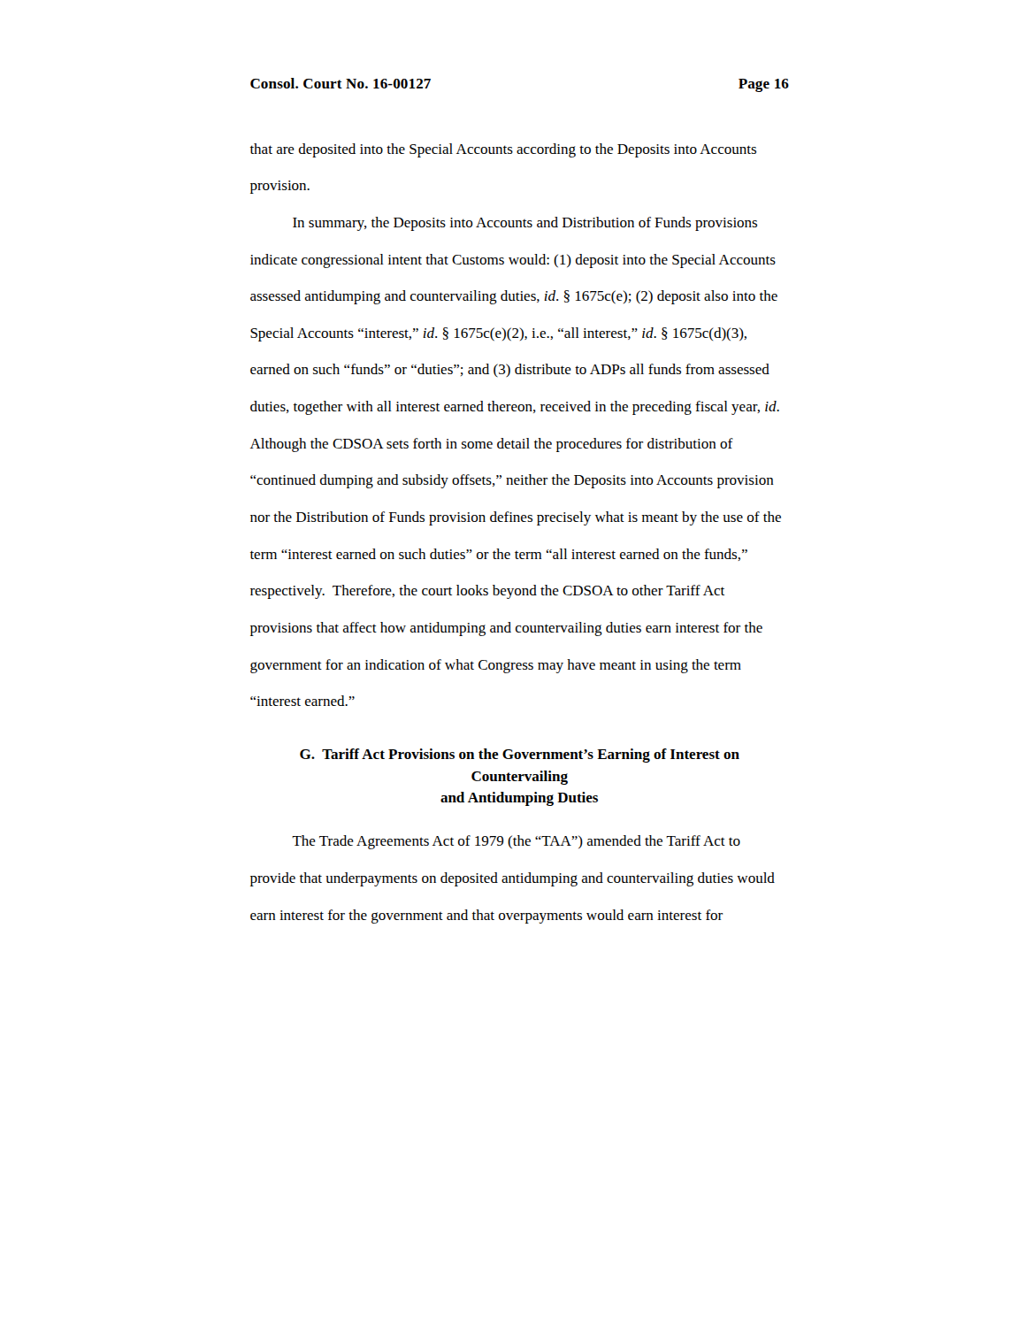Consol. Court No. 16-00127 Page 16
that are deposited into the Special Accounts according to the Deposits into Accounts provision.
In summary, the Deposits into Accounts and Distribution of Funds provisions indicate congressional intent that Customs would: (1) deposit into the Special Accounts assessed antidumping and countervailing duties, id. § 1675c(e); (2) deposit also into the Special Accounts “interest,” id. § 1675c(e)(2), i.e., “all interest,” id. § 1675c(d)(3), earned on such “funds” or “duties”; and (3) distribute to ADPs all funds from assessed duties, together with all interest earned thereon, received in the preceding fiscal year, id. Although the CDSOA sets forth in some detail the procedures for distribution of “continued dumping and subsidy offsets,” neither the Deposits into Accounts provision nor the Distribution of Funds provision defines precisely what is meant by the use of the term “interest earned on such duties” or the term “all interest earned on the funds,” respectively. Therefore, the court looks beyond the CDSOA to other Tariff Act provisions that affect how antidumping and countervailing duties earn interest for the government for an indication of what Congress may have meant in using the term “interest earned.”
G. Tariff Act Provisions on the Government’s Earning of Interest on Countervailing and Antidumping Duties
The Trade Agreements Act of 1979 (the “TAA”) amended the Tariff Act to provide that underpayments on deposited antidumping and countervailing duties would earn interest for the government and that overpayments would earn interest for